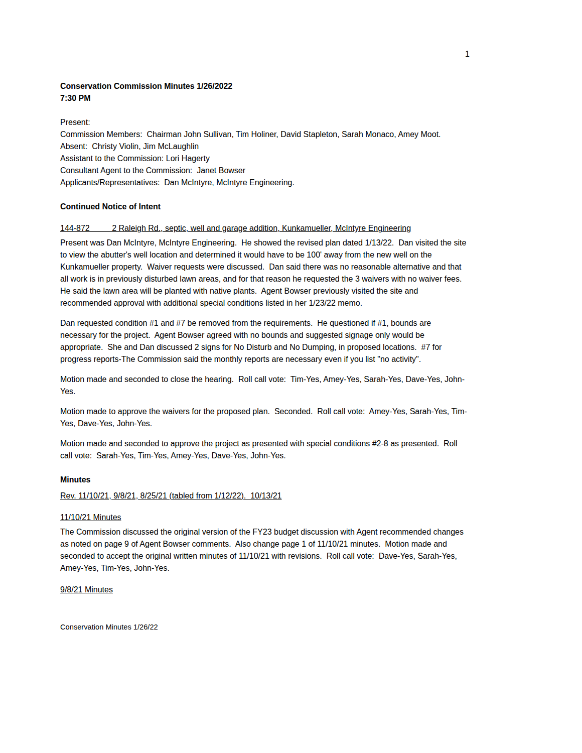1
Conservation Commission Minutes 1/26/2022
7:30 PM
Present:
Commission Members: Chairman John Sullivan, Tim Holiner, David Stapleton, Sarah Monaco, Amey Moot. Absent: Christy Violin, Jim McLaughlin
Assistant to the Commission: Lori Hagerty
Consultant Agent to the Commission: Janet Bowser
Applicants/Representatives: Dan McIntyre, McIntyre Engineering.
Continued Notice of Intent
144-872 2 Raleigh Rd., septic, well and garage addition, Kunkamueller, McIntyre Engineering
Present was Dan McIntyre, McIntyre Engineering. He showed the revised plan dated 1/13/22. Dan visited the site to view the abutter's well location and determined it would have to be 100' away from the new well on the Kunkamueller property. Waiver requests were discussed. Dan said there was no reasonable alternative and that all work is in previously disturbed lawn areas, and for that reason he requested the 3 waivers with no waiver fees. He said the lawn area will be planted with native plants. Agent Bowser previously visited the site and recommended approval with additional special conditions listed in her 1/23/22 memo.
Dan requested condition #1 and #7 be removed from the requirements. He questioned if #1, bounds are necessary for the project. Agent Bowser agreed with no bounds and suggested signage only would be appropriate. She and Dan discussed 2 signs for No Disturb and No Dumping, in proposed locations. #7 for progress reports-The Commission said the monthly reports are necessary even if you list "no activity".
Motion made and seconded to close the hearing. Roll call vote: Tim-Yes, Amey-Yes, Sarah-Yes, Dave-Yes, John-Yes.
Motion made to approve the waivers for the proposed plan. Seconded. Roll call vote: Amey-Yes, Sarah-Yes, Tim-Yes, Dave-Yes, John-Yes.
Motion made and seconded to approve the project as presented with special conditions #2-8 as presented. Roll call vote: Sarah-Yes, Tim-Yes, Amey-Yes, Dave-Yes, John-Yes.
Minutes
Rev. 11/10/21, 9/8/21, 8/25/21 (tabled from 1/12/22). 10/13/21
11/10/21 Minutes
The Commission discussed the original version of the FY23 budget discussion with Agent recommended changes as noted on page 9 of Agent Bowser comments. Also change page 1 of 11/10/21 minutes. Motion made and seconded to accept the original written minutes of 11/10/21 with revisions. Roll call vote: Dave-Yes, Sarah-Yes, Amey-Yes, Tim-Yes, John-Yes.
9/8/21 Minutes
Conservation Minutes 1/26/22